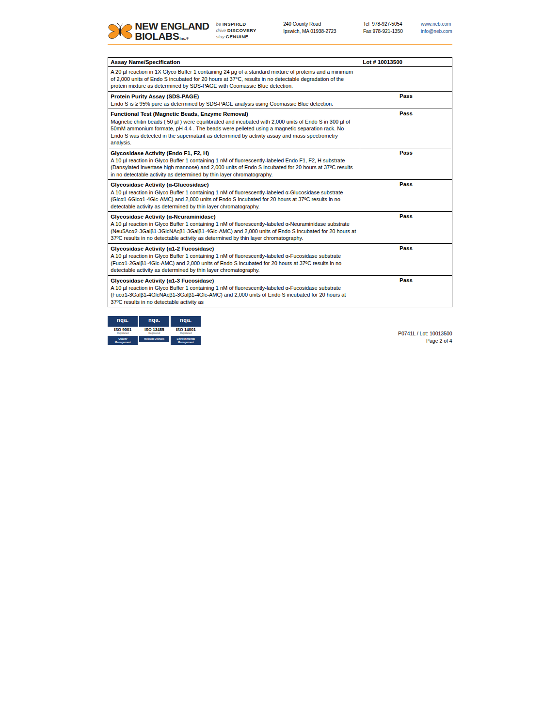NEW ENGLAND BIOLABS Inc.®
be INSPIRED
drive DISCOVERY
stay GENUINE
240 County Road
Ipswich, MA 01938-2723
Tel 978-927-5054
Fax 978-921-1350
www.neb.com
info@neb.com
| Assay Name/Specification | Lot # 10013500 |
| --- | --- |
| A 20 µl reaction in 1X Glyco Buffer 1 containing 24 µg of a standard mixture of proteins and a minimum of 2,000 units of Endo S incubated for 20 hours at 37°C, results in no detectable degradation of the protein mixture as determined by SDS-PAGE with Coomassie Blue detection. | |
| Protein Purity Assay (SDS-PAGE) Endo S is ≥ 95% pure as determined by SDS-PAGE analysis using Coomassie Blue detection. | Pass |
| Functional Test (Magnetic Beads, Enzyme Removal) Magnetic chitin beads ( 50 µl ) were equilibrated and incubated with 2,000 units of Endo S in 300 µl of 50mM ammonium formate, pH 4.4 . The beads were pelleted using a magnetic separation rack. No Endo S was detected in the supernatant as determined by activity assay and mass spectrometry analysis. | Pass |
| Glycosidase Activity (Endo F1, F2, H) A 10 µl reaction in Glyco Buffer 1 containing 1 nM of fluorescently-labeled Endo F1, F2, H substrate (Dansylated invertase high mannose) and 2,000 units of Endo S incubated for 20 hours at 37ºC results in no detectable activity as determined by thin layer chromatography. | Pass |
| Glycosidase Activity (α-Glucosidase) A 10 µl reaction in Glyco Buffer 1 containing 1 nM of fluorescently-labeled α-Glucosidase substrate (Glcα1-6Glcα1-4Glc-AMC) and 2,000 units of Endo S incubated for 20 hours at 37ºC results in no detectable activity as determined by thin layer chromatography. | Pass |
| Glycosidase Activity (α-Neuraminidase) A 10 µl reaction in Glyco Buffer 1 containing 1 nM of fluorescently-labeled α-Neuraminidase substrate (Neu5Acα2-3Galβ1-3GlcNAcβ1-3Galβ1-4Glc-AMC) and 2,000 units of Endo S incubated for 20 hours at 37ºC results in no detectable activity as determined by thin layer chromatography. | Pass |
| Glycosidase Activity (α1-2 Fucosidase) A 10 µl reaction in Glyco Buffer 1 containing 1 nM of fluorescently-labeled α-Fucosidase substrate (Fucα1-2Galβ1-4Glc-AMC) and 2,000 units of Endo S incubated for 20 hours at 37ºC results in no detectable activity as determined by thin layer chromatography. | Pass |
| Glycosidase Activity (α1-3 Fucosidase) A 10 µl reaction in Glyco Buffer 1 containing 1 nM of fluorescently-labeled α-Fucosidase substrate (Fucα1-3Galβ1-4GlcNAcβ1-3Galβ1-4Glc-AMC) and 2,000 units of Endo S incubated for 20 hours at 37ºC results in no detectable activity as | Pass |
nqa.
ISO 9001
Registered
Quality
Management
nqa.
ISO 13485
Registered
Medical Devices
nqa.
ISO 14001
Registered
Environmental
Management
P0741L / Lot: 10013500
Page 2 of 4